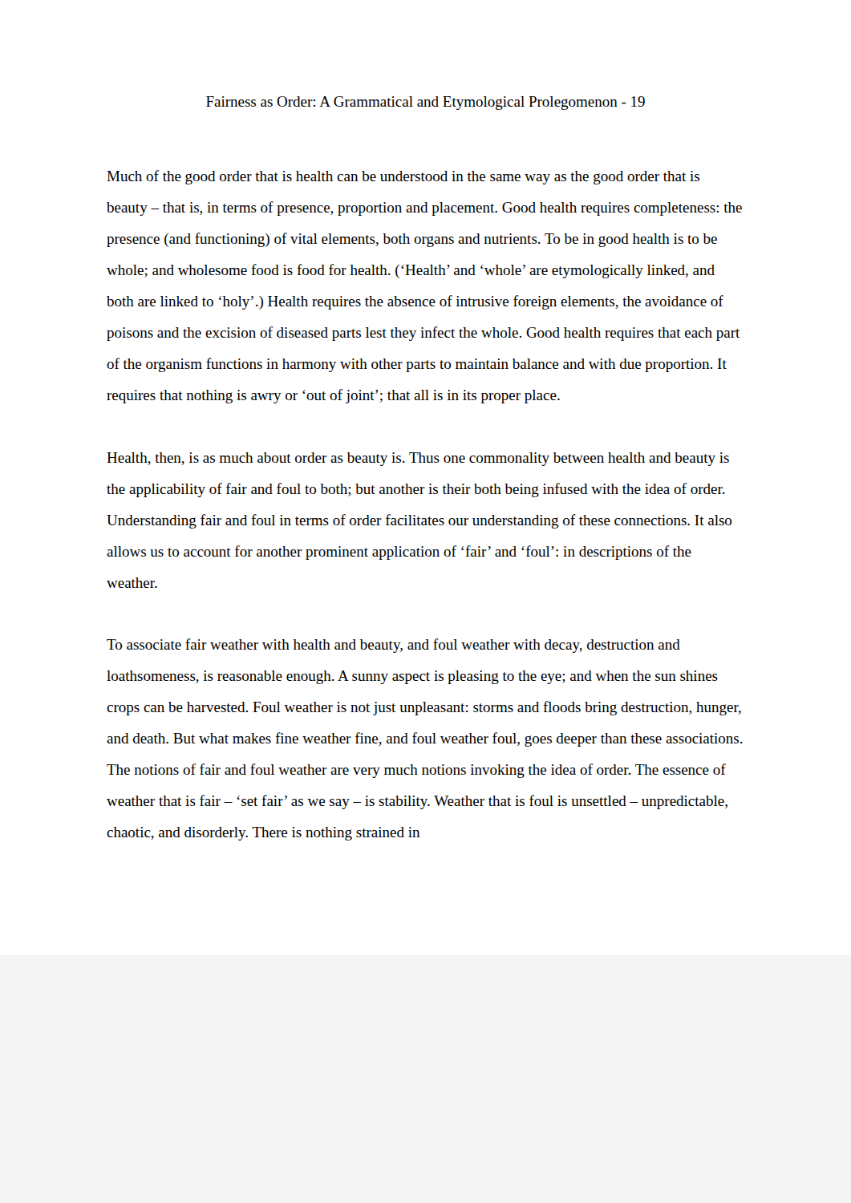Fairness as Order: A Grammatical and Etymological Prolegomenon - 19
Much of the good order that is health can be understood in the same way as the good order that is beauty – that is, in terms of presence, proportion and placement. Good health requires completeness: the presence (and functioning) of vital elements, both organs and nutrients. To be in good health is to be whole; and wholesome food is food for health. (‘Health’ and ‘whole’ are etymologically linked, and both are linked to ‘holy’.) Health requires the absence of intrusive foreign elements, the avoidance of poisons and the excision of diseased parts lest they infect the whole. Good health requires that each part of the organism functions in harmony with other parts to maintain balance and with due proportion. It requires that nothing is awry or ‘out of joint’; that all is in its proper place.
Health, then, is as much about order as beauty is. Thus one commonality between health and beauty is the applicability of fair and foul to both; but another is their both being infused with the idea of order. Understanding fair and foul in terms of order facilitates our understanding of these connections. It also allows us to account for another prominent application of ‘fair’ and ‘foul’: in descriptions of the weather.
To associate fair weather with health and beauty, and foul weather with decay, destruction and loathsomeness, is reasonable enough. A sunny aspect is pleasing to the eye; and when the sun shines crops can be harvested. Foul weather is not just unpleasant: storms and floods bring destruction, hunger, and death. But what makes fine weather fine, and foul weather foul, goes deeper than these associations. The notions of fair and foul weather are very much notions invoking the idea of order. The essence of weather that is fair – ‘set fair’ as we say – is stability. Weather that is foul is unsettled – unpredictable, chaotic, and disorderly. There is nothing strained in